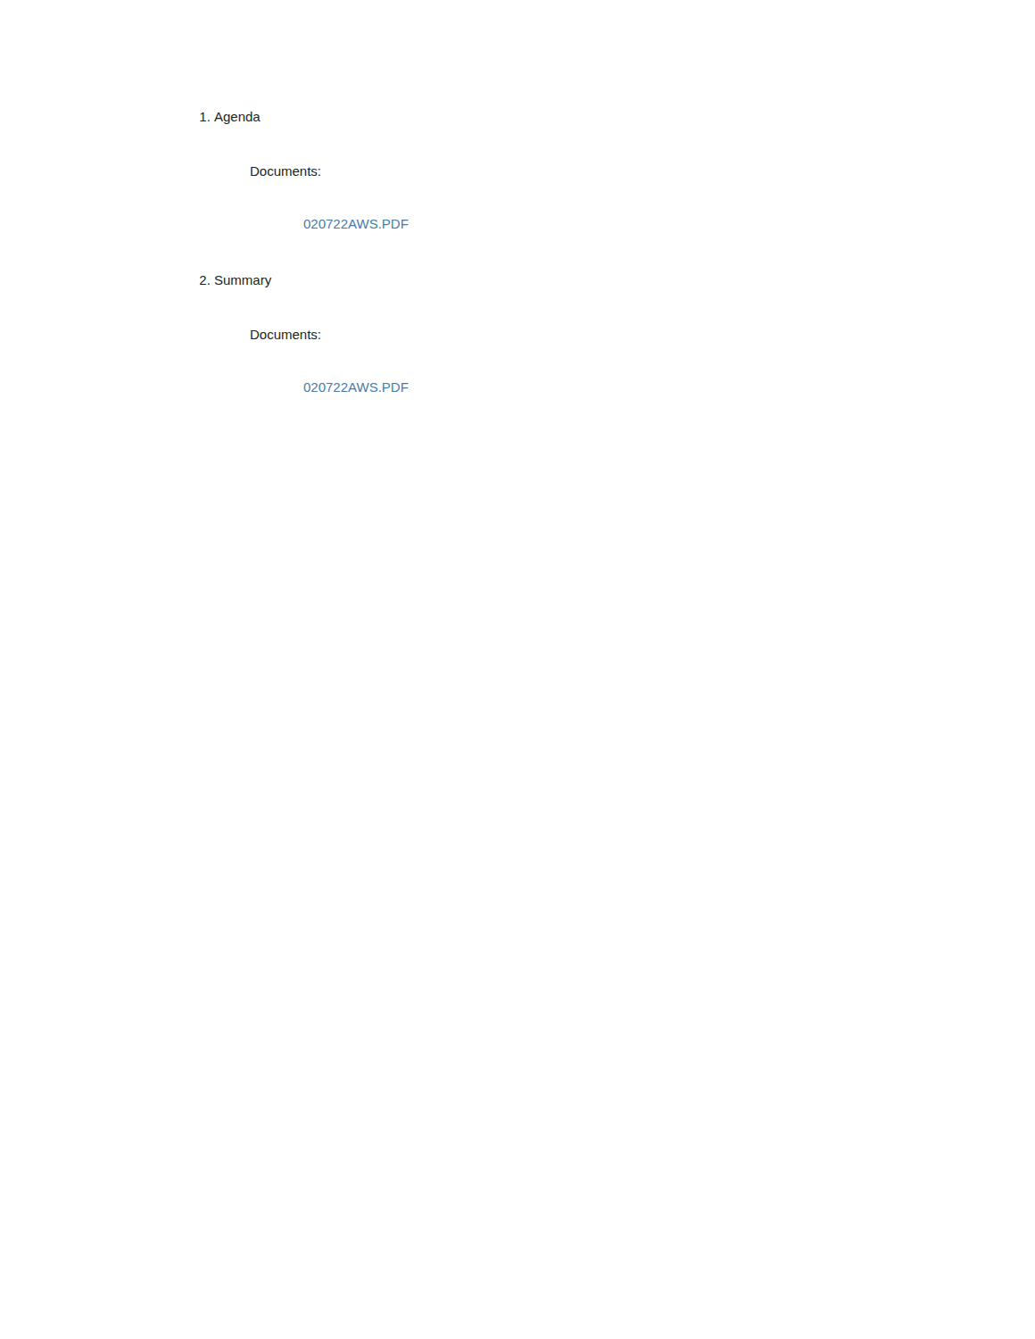Agenda
Documents:
020722AWS.PDF
Summary
Documents:
020722AWS.PDF